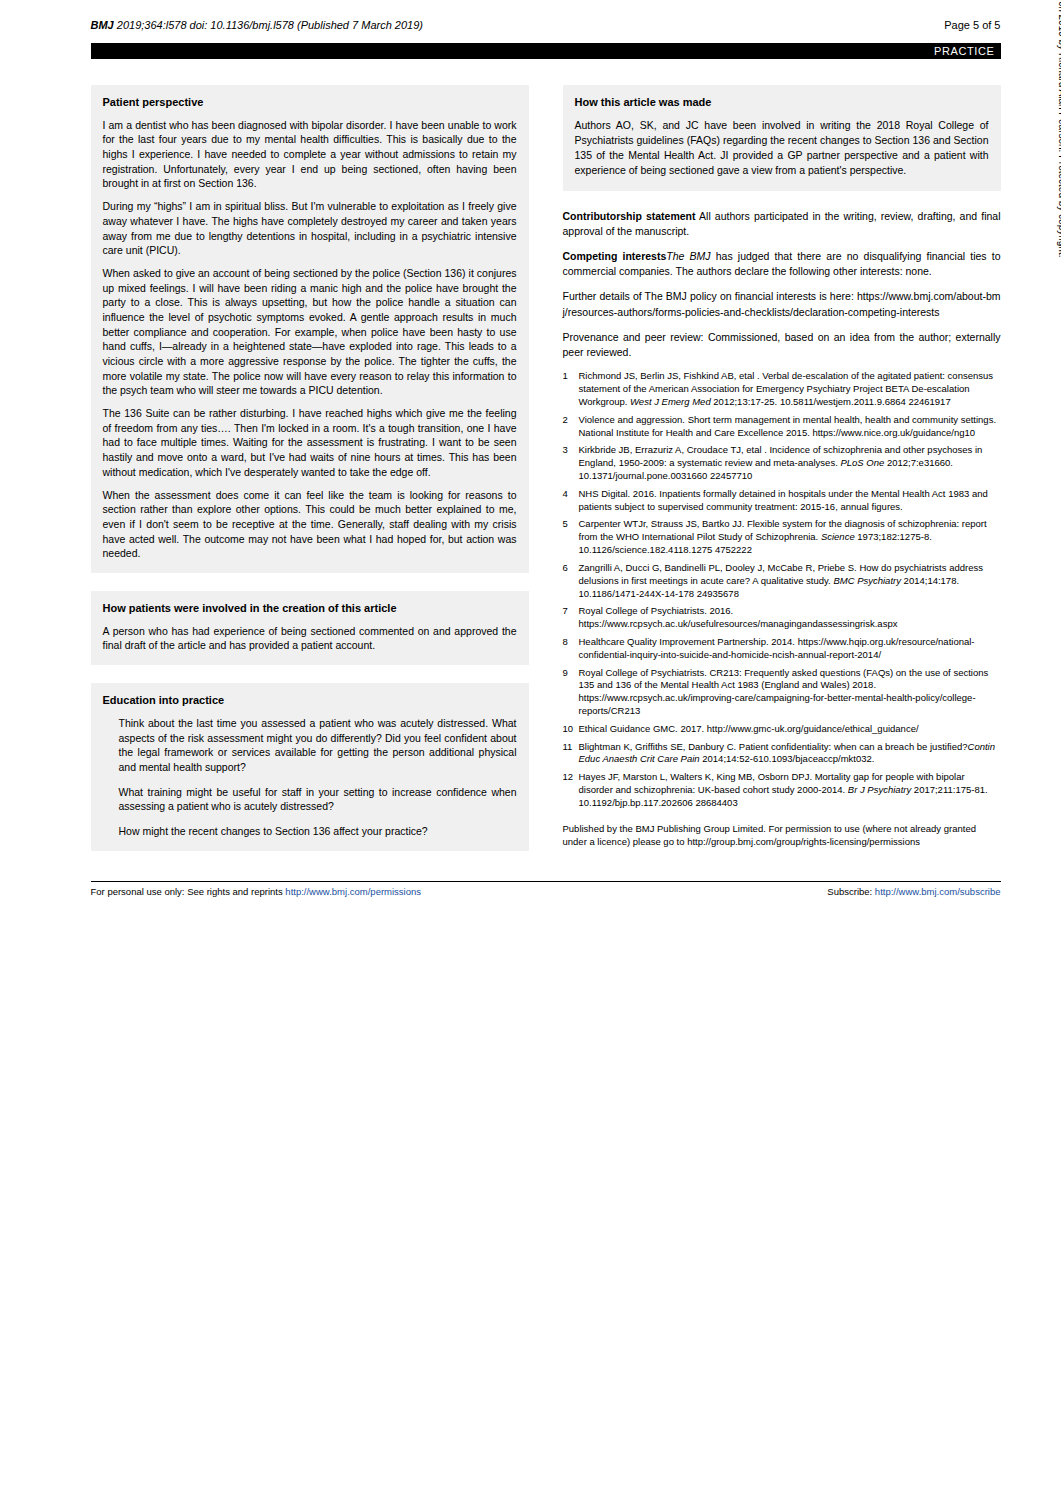BMJ 2019;364:l578 doi: 10.1136/bmj.l578 (Published 7 March 2019)
Page 5 of 5
PRACTICE
Patient perspective
I am a dentist who has been diagnosed with bipolar disorder. I have been unable to work for the last four years due to my mental health difficulties. This is basically due to the highs I experience. I have needed to complete a year without admissions to retain my registration. Unfortunately, every year I end up being sectioned, often having been brought in at first on Section 136.
During my “highs” I am in spiritual bliss. But I'm vulnerable to exploitation as I freely give away whatever I have. The highs have completely destroyed my career and taken years away from me due to lengthy detentions in hospital, including in a psychiatric intensive care unit (PICU).
When asked to give an account of being sectioned by the police (Section 136) it conjures up mixed feelings. I will have been riding a manic high and the police have brought the party to a close. This is always upsetting, but how the police handle a situation can influence the level of psychotic symptoms evoked. A gentle approach results in much better compliance and cooperation. For example, when police have been hasty to use hand cuffs, I—already in a heightened state—have exploded into rage. This leads to a vicious circle with a more aggressive response by the police. The tighter the cuffs, the more volatile my state. The police now will have every reason to relay this information to the psych team who will steer me towards a PICU detention.
The 136 Suite can be rather disturbing. I have reached highs which give me the feeling of freedom from any ties…. Then I'm locked in a room. It's a tough transition, one I have had to face multiple times. Waiting for the assessment is frustrating. I want to be seen hastily and move onto a ward, but I've had waits of nine hours at times. This has been without medication, which I've desperately wanted to take the edge off.
When the assessment does come it can feel like the team is looking for reasons to section rather than explore other options. This could be much better explained to me, even if I don't seem to be receptive at the time. Generally, staff dealing with my crisis have acted well. The outcome may not have been what I had hoped for, but action was needed.
How patients were involved in the creation of this article
A person who has had experience of being sectioned commented on and approved the final draft of the article and has provided a patient account.
Education into practice
Think about the last time you assessed a patient who was acutely distressed. What aspects of the risk assessment might you do differently? Did you feel confident about the legal framework or services available for getting the person additional physical and mental health support?
What training might be useful for staff in your setting to increase confidence when assessing a patient who is acutely distressed?
How might the recent changes to Section 136 affect your practice?
How this article was made
Authors AO, SK, and JC have been involved in writing the 2018 Royal College of Psychiatrists guidelines (FAQs) regarding the recent changes to Section 136 and Section 135 of the Mental Health Act. JI provided a GP partner perspective and a patient with experience of being sectioned gave a view from a patient's perspective.
Contributorship statement All authors participated in the writing, review, drafting, and final approval of the manuscript.
Competing interests The BMJ has judged that there are no disqualifying financial ties to commercial companies. The authors declare the following other interests: none.
Further details of The BMJ policy on financial interests is here: https://www.bmj.com/about-bmj/resources-authors/forms-policies-and-checklists/declaration-competing-interests
Provenance and peer review: Commissioned, based on an idea from the author; externally peer reviewed.
Richmond JS, Berlin JS, Fishkind AB, etal . Verbal de-escalation of the agitated patient: consensus statement of the American Association for Emergency Psychiatry Project BETA De-escalation Workgroup. West J Emerg Med 2012;13:17-25. 10.5811/westjem.2011.9.6864 22461917
Violence and aggression. Short term management in mental health, health and community settings. National Institute for Health and Care Excellence 2015. https://www.nice.org.uk/guidance/ng10
Kirkbride JB, Errazuriz A, Croudace TJ, etal . Incidence of schizophrenia and other psychoses in England, 1950-2009: a systematic review and meta-analyses. PLoS One 2012;7:e31660. 10.1371/journal.pone.0031660 22457710
NHS Digital. 2016. Inpatients formally detained in hospitals under the Mental Health Act 1983 and patients subject to supervised community treatment: 2015-16, annual figures.
Carpenter WTJr, Strauss JS, Bartko JJ. Flexible system for the diagnosis of schizophrenia: report from the WHO International Pilot Study of Schizophrenia. Science 1973;182:1275-8. 10.1126/science.182.4118.1275 4752222
Zangrilli A, Ducci G, Bandinelli PL, Dooley J, McCabe R, Priebe S. How do psychiatrists address delusions in first meetings in acute care? A qualitative study. BMC Psychiatry 2014;14:178. 10.1186/1471-244X-14-178 24935678
Royal College of Psychiatrists. 2016. https://www.rcpsych.ac.uk/usefulresources/managingandassessingrisk.aspx
Healthcare Quality Improvement Partnership. 2014. https://www.hqip.org.uk/resource/national-confidential-inquiry-into-suicide-and-homicide-ncish-annual-report-2014/
Royal College of Psychiatrists. CR213: Frequently asked questions (FAQs) on the use of sections 135 and 136 of the Mental Health Act 1983 (England and Wales) 2018. https://www.rcpsych.ac.uk/improving-care/campaigning-for-better-mental-health-policy/college-reports/CR213
Ethical Guidance GMC. 2017. http://www.gmc-uk.org/guidance/ethical_guidance/
Blightman K, Griffiths SE, Danbury C. Patient confidentiality: when can a breach be justified?Contin Educ Anaesth Crit Care Pain 2014;14:52-610.1093/bjaceaccp/mkt032.
Hayes JF, Marston L, Walters K, King MB, Osborn DPJ. Mortality gap for people with bipolar disorder and schizophrenia: UK-based cohort study 2000-2014. Br J Psychiatry 2017;211:175-81. 10.1192/bjp.bp.117.202606 28684403
Published by the BMJ Publishing Group Limited. For permission to use (where not already granted under a licence) please go to http://group.bmj.com/group/rights-licensing/permissions
For personal use only: See rights and reprints http://www.bmj.com/permissions
Subscribe: http://www.bmj.com/subscribe
BMJ: first published as 10.1136/bmj.l578 on 7 March 2019. Downloaded from http://www.bmj.com/ on 12 March 2019 by Richard Alan Pearson. Protected by copyright.